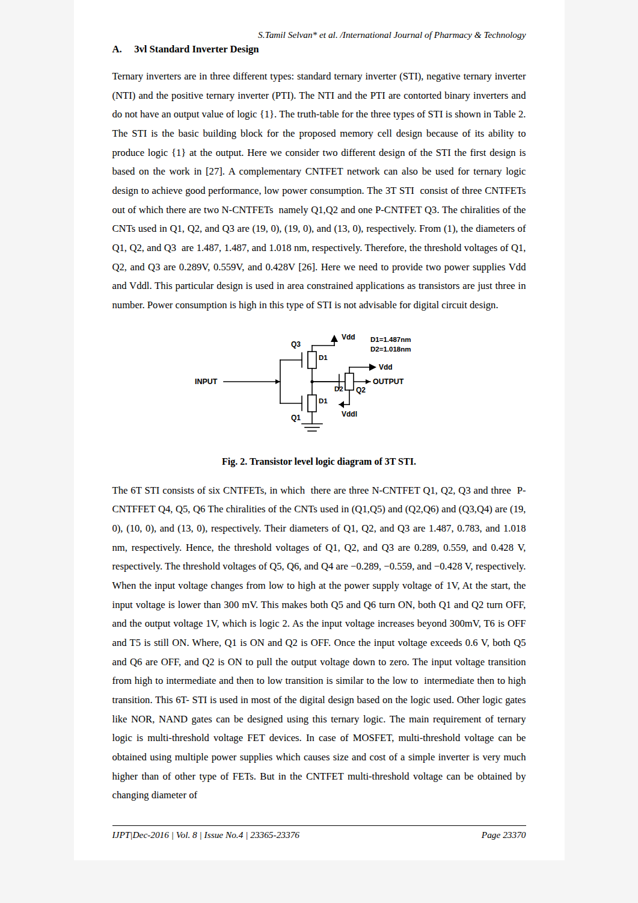S.Tamil Selvan* et al. /International Journal of Pharmacy & Technology
A. 3vl Standard Inverter Design
Ternary inverters are in three different types: standard ternary inverter (STI), negative ternary inverter (NTI) and the positive ternary inverter (PTI). The NTI and the PTI are contorted binary inverters and do not have an output value of logic {1}. The truth-table for the three types of STI is shown in Table 2. The STI is the basic building block for the proposed memory cell design because of its ability to produce logic {1} at the output. Here we consider two different design of the STI the first design is based on the work in [27]. A complementary CNTFET network can also be used for ternary logic design to achieve good performance, low power consumption. The 3T STI consist of three CNTFETs out of which there are two N-CNTFETs namely Q1,Q2 and one P-CNTFET Q3. The chiralities of the CNTs used in Q1, Q2, and Q3 are (19, 0), (19, 0), and (13, 0), respectively. From (1), the diameters of Q1, Q2, and Q3 are 1.487, 1.487, and 1.018 nm, respectively. Therefore, the threshold voltages of Q1, Q2, and Q3 are 0.289V, 0.559V, and 0.428V [26]. Here we need to provide two power supplies Vdd and Vddl. This particular design is used in area constrained applications as transistors are just three in number. Power consumption is high in this type of STI is not advisable for digital circuit design.
INPUT OUTPUT Vdd Vddl Q3 Q1 Q2 D1 D1 D2 Vdd D1=1.487nm D2=1.018nm
Fig. 2. Transistor level logic diagram of 3T STI.
The 6T STI consists of six CNTFETs, in which there are three N-CNTFET Q1, Q2, Q3 and three P-CNTFFET Q4, Q5, Q6 The chiralities of the CNTs used in (Q1,Q5) and (Q2,Q6) and (Q3,Q4) are (19, 0), (10, 0), and (13, 0), respectively. Their diameters of Q1, Q2, and Q3 are 1.487, 0.783, and 1.018 nm, respectively. Hence, the threshold voltages of Q1, Q2, and Q3 are 0.289, 0.559, and 0.428 V, respectively. The threshold voltages of Q5, Q6, and Q4 are −0.289, −0.559, and −0.428 V, respectively. When the input voltage changes from low to high at the power supply voltage of 1V, At the start, the input voltage is lower than 300 mV. This makes both Q5 and Q6 turn ON, both Q1 and Q2 turn OFF, and the output voltage 1V, which is logic 2. As the input voltage increases beyond 300mV, T6 is OFF and T5 is still ON. Where, Q1 is ON and Q2 is OFF. Once the input voltage exceeds 0.6 V, both Q5 and Q6 are OFF, and Q2 is ON to pull the output voltage down to zero. The input voltage transition from high to intermediate and then to low transition is similar to the low to intermediate then to high transition. This 6T- STI is used in most of the digital design based on the logic used. Other logic gates like NOR, NAND gates can be designed using this ternary logic. The main requirement of ternary logic is multi-threshold voltage FET devices. In case of MOSFET, multi-threshold voltage can be obtained using multiple power supplies which causes size and cost of a simple inverter is very much higher than of other type of FETs. But in the CNTFET multi-threshold voltage can be obtained by changing diameter of
IJPT|Dec-2016 | Vol. 8 | Issue No.4 | 23365-23376 Page 23370